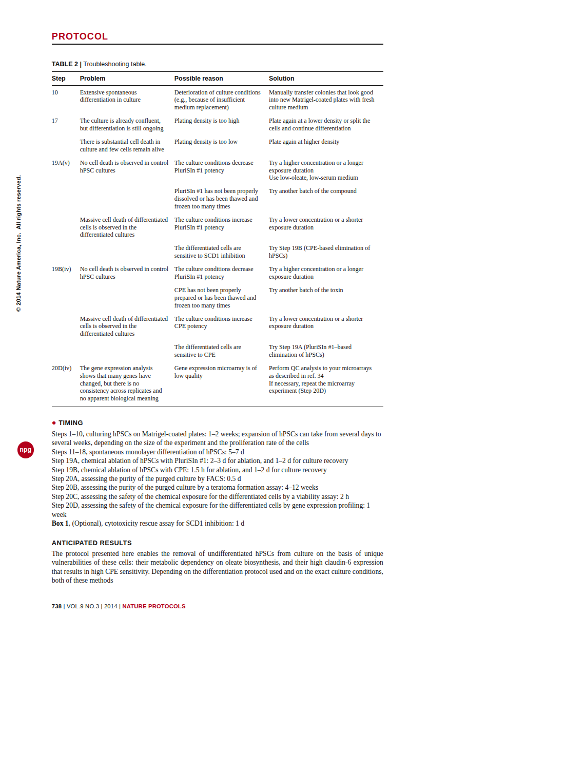© 2014 Nature America, Inc. All rights reserved.
npg
Protocol
TABLE 2 | Troubleshooting table.
| Step | Problem | Possible reason | Solution |
| --- | --- | --- | --- |
| 10 | Extensive spontaneous differentiation in culture | Deterioration of culture conditions (e.g., because of insufficient medium replacement) | Manually transfer colonies that look good into new Matrigel-coated plates with fresh culture medium |
| 17 | The culture is already confluent, but differentiation is still ongoing | Plating density is too high | Plate again at a lower density or split the cells and continue differentiation |
| | There is substantial cell death in culture and few cells remain alive | Plating density is too low | Plate again at higher density |
| 19A(v) | No cell death is observed in control hPSC cultures | The culture conditions decrease PluriSIn #1 potency | Try a higher concentration or a longer exposure duration Use low-oleate, low-serum medium |
| | | PluriSIn #1 has not been properly dissolved or has been thawed and frozen too many times | Try another batch of the compound |
| | Massive cell death of differentiated cells is observed in the differentiated cultures | The culture conditions increase PluriSIn #1 potency | Try a lower concentration or a shorter exposure duration |
| | | The differentiated cells are sensitive to SCD1 inhibition | Try Step 19B (CPE-based elimination of hPSCs) |
| 19B(iv) | No cell death is observed in control hPSC cultures | The culture conditions decrease PluriSIn #1 potency | Try a higher concentration or a longer exposure duration |
| | | CPE has not been properly prepared or has been thawed and frozen too many times | Try another batch of the toxin |
| | Massive cell death of differentiated cells is observed in the differentiated cultures | The culture conditions increase CPE potency | Try a lower concentration or a shorter exposure duration |
| | | The differentiated cells are sensitive to CPE | Try Step 19A (PluriSIn #1–based elimination of hPSCs) |
| 20D(iv) | The gene expression analysis shows that many genes have changed, but there is no consistency across replicates and no apparent biological meaning | Gene expression microarray is of low quality | Perform QC analysis to your microarrays as described in ref. 34 If necessary, repeat the microarray experiment (Step 20D) |
●TIMING
Steps 1–10, culturing hPSCs on Matrigel-coated plates: 1–2 weeks; expansion of hPSCs can take from several days to several weeks, depending on the size of the experiment and the proliferation rate of the cells
Steps 11–18, spontaneous monolayer differentiation of hPSCs: 5–7 d
Step 19A, chemical ablation of hPSCs with PluriSIn #1: 2–3 d for ablation, and 1–2 d for culture recovery
Step 19B, chemical ablation of hPSCs with CPE: 1.5 h for ablation, and 1–2 d for culture recovery
Step 20A, assessing the purity of the purged culture by FACS: 0.5 d
Step 20B, assessing the purity of the purged culture by a teratoma formation assay: 4–12 weeks
Step 20C, assessing the safety of the chemical exposure for the differentiated cells by a viability assay: 2 h
Step 20D, assessing the safety of the chemical exposure for the differentiated cells by gene expression profiling: 1 week
Box 1, (Optional), cytotoxicity rescue assay for SCD1 inhibition: 1 d
ANTICIPATED RESULTS
The protocol presented here enables the removal of undifferentiated hPSCs from culture on the basis of unique vulnerabilities of these cells: their metabolic dependency on oleate biosynthesis, and their high claudin-6 expression that results in high CPE sensitivity. Depending on the differentiation protocol used and on the exact culture conditions, both of these methods
738 | VOL.9 NO.3 | 2014 | NATURE PROTOCOLS